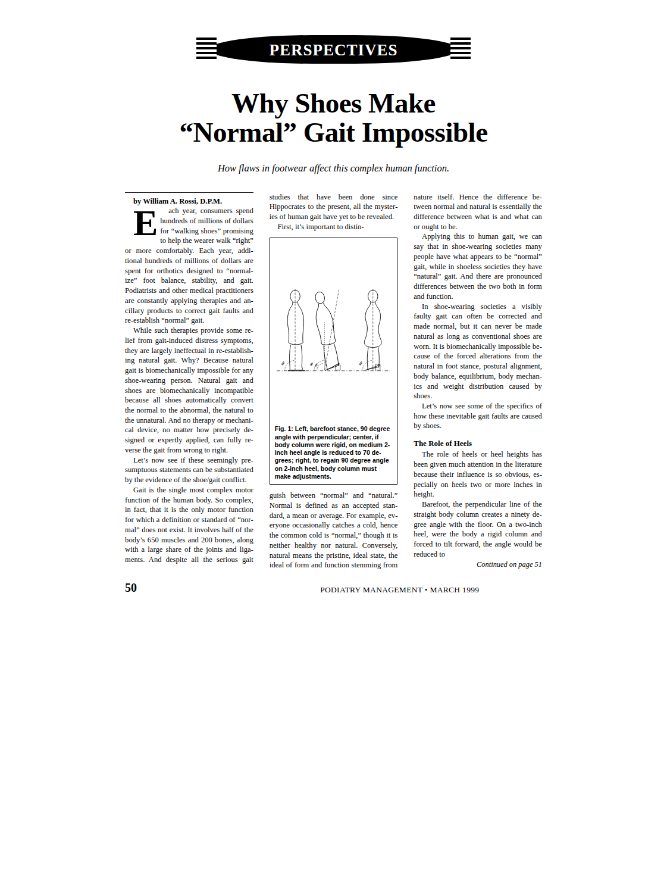PERSPECTIVES
Why Shoes Make
“Normal” Gait Impossible
How flaws in footwear affect this complex human function.
by William A. Rossi, D.P.M.
Each year, consumers spend hundreds of millions of dollars for “walking shoes” promising to help the wearer walk “right” or more comfortably. Each year, additional hundreds of millions of dollars are spent for orthotics designed to “normalize” foot balance, stability, and gait. Podiatrists and other medical practitioners are constantly applying therapies and ancillary products to correct gait faults and re-establish “normal” gait.
While such therapies provide some relief from gait-induced distress symptoms, they are largely ineffectual in re-establishing natural gait. Why? Because natural gait is biomechanically impossible for any shoe-wearing person. Natural gait and shoes are biomechanically incompatible because all shoes automatically convert the normal to the abnormal, the natural to the unnatural. And no therapy or mechanical device, no matter how precisely designed or expertly applied, can fully reverse the gait from wrong to right.
Let’s now see if these seemingly presumptuous statements can be substantiated by the evidence of the shoe/gait conflict.
Gait is the single most complex motor function of the human body. So complex, in fact, that it is the only motor function for which a definition or standard of “normal” does not exist. It involves half of the body’s 650 muscles and 200 bones, along with a large share of the joints and ligaments. And despite all the serious gait studies that have been done since Hippocrates to the present, all the mysteries of human gait have yet to be revealed.
First, it’s important to distin-
90° 90° 70° 90°
Fig. 1: Left, barefoot stance, 90 degree angle with perpendicular; center, if body column were rigid, on medium 2-inch heel angle is reduced to 70 degrees; right, to regain 90 degree angle on 2-inch heel, body column must make adjustments.
guish between “normal” and “natural.” Normal is defined as an accepted standard, a mean or average. For example, everyone occasionally catches a cold, hence the common cold is “normal,” though it is neither healthy nor natural. Conversely, natural means the pristine, ideal state, the ideal of form and function stemming from nature itself. Hence the difference between normal and natural is essentially the difference between what is and what can or ought to be.
Applying this to human gait, we can say that in shoe-wearing societies many people have what appears to be “normal” gait, while in shoeless societies they have “natural” gait. And there are pronounced differences between the two both in form and function.
In shoe-wearing societies a visibly faulty gait can often be corrected and made normal, but it can never be made natural as long as conventional shoes are worn. It is biomechanically impossible because of the forced alterations from the natural in foot stance, postural alignment, body balance, equilibrium, body mechanics and weight distribution caused by shoes.
Let’s now see some of the specifics of how these inevitable gait faults are caused by shoes.
The Role of Heels
The role of heels or heel heights has been given much attention in the literature because their influence is so obvious, especially on heels two or more inches in height.
Barefoot, the perpendicular line of the straight body column creates a ninety degree angle with the floor. On a two-inch heel, were the body a rigid column and forced to tilt forward, the angle would be reduced to
Continued on page 51
50
PODIATRY MANAGEMENT • MARCH 1999